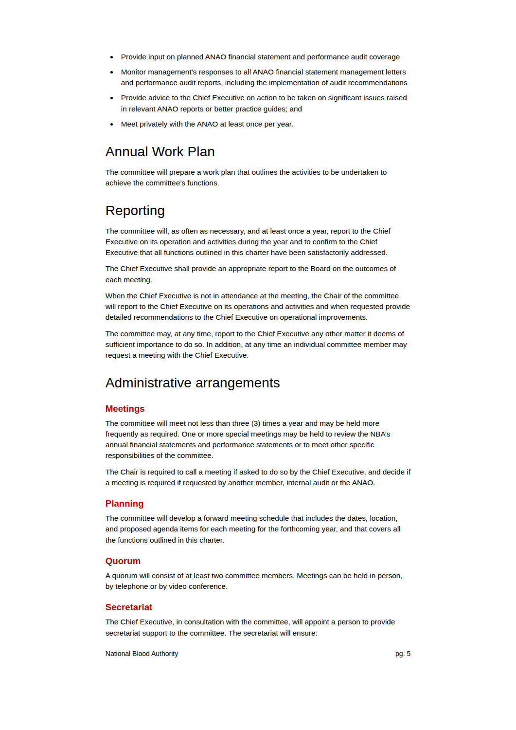Provide input on planned ANAO financial statement and performance audit coverage
Monitor management’s responses to all ANAO financial statement management letters and performance audit reports, including the implementation of audit recommendations
Provide advice to the Chief Executive on action to be taken on significant issues raised in relevant ANAO reports or better practice guides; and
Meet privately with the ANAO at least once per year.
Annual Work Plan
The committee will prepare a work plan that outlines the activities to be undertaken to achieve the committee’s functions.
Reporting
The committee will, as often as necessary, and at least once a year, report to the Chief Executive on its operation and activities during the year and to confirm to the Chief Executive that all functions outlined in this charter have been satisfactorily addressed.
The Chief Executive shall provide an appropriate report to the Board on the outcomes of each meeting.
When the Chief Executive is not in attendance at the meeting, the Chair of the committee will report to the Chief Executive on its operations and activities and when requested provide detailed recommendations to the Chief Executive on operational improvements.
The committee may, at any time, report to the Chief Executive any other matter it deems of sufficient importance to do so. In addition, at any time an individual committee member may request a meeting with the Chief Executive.
Administrative arrangements
Meetings
The committee will meet not less than three (3) times a year and may be held more frequently as required. One or more special meetings may be held to review the NBA’s annual financial statements and performance statements or to meet other specific responsibilities of the committee.
The Chair is required to call a meeting if asked to do so by the Chief Executive, and decide if a meeting is required if requested by another member, internal audit or the ANAO.
Planning
The committee will develop a forward meeting schedule that includes the dates, location, and proposed agenda items for each meeting for the forthcoming year, and that covers all the functions outlined in this charter.
Quorum
A quorum will consist of at least two committee members. Meetings can be held in person, by telephone or by video conference.
Secretariat
The Chief Executive, in consultation with the committee, will appoint a person to provide secretariat support to the committee. The secretariat will ensure:
National Blood Authority pg. 5